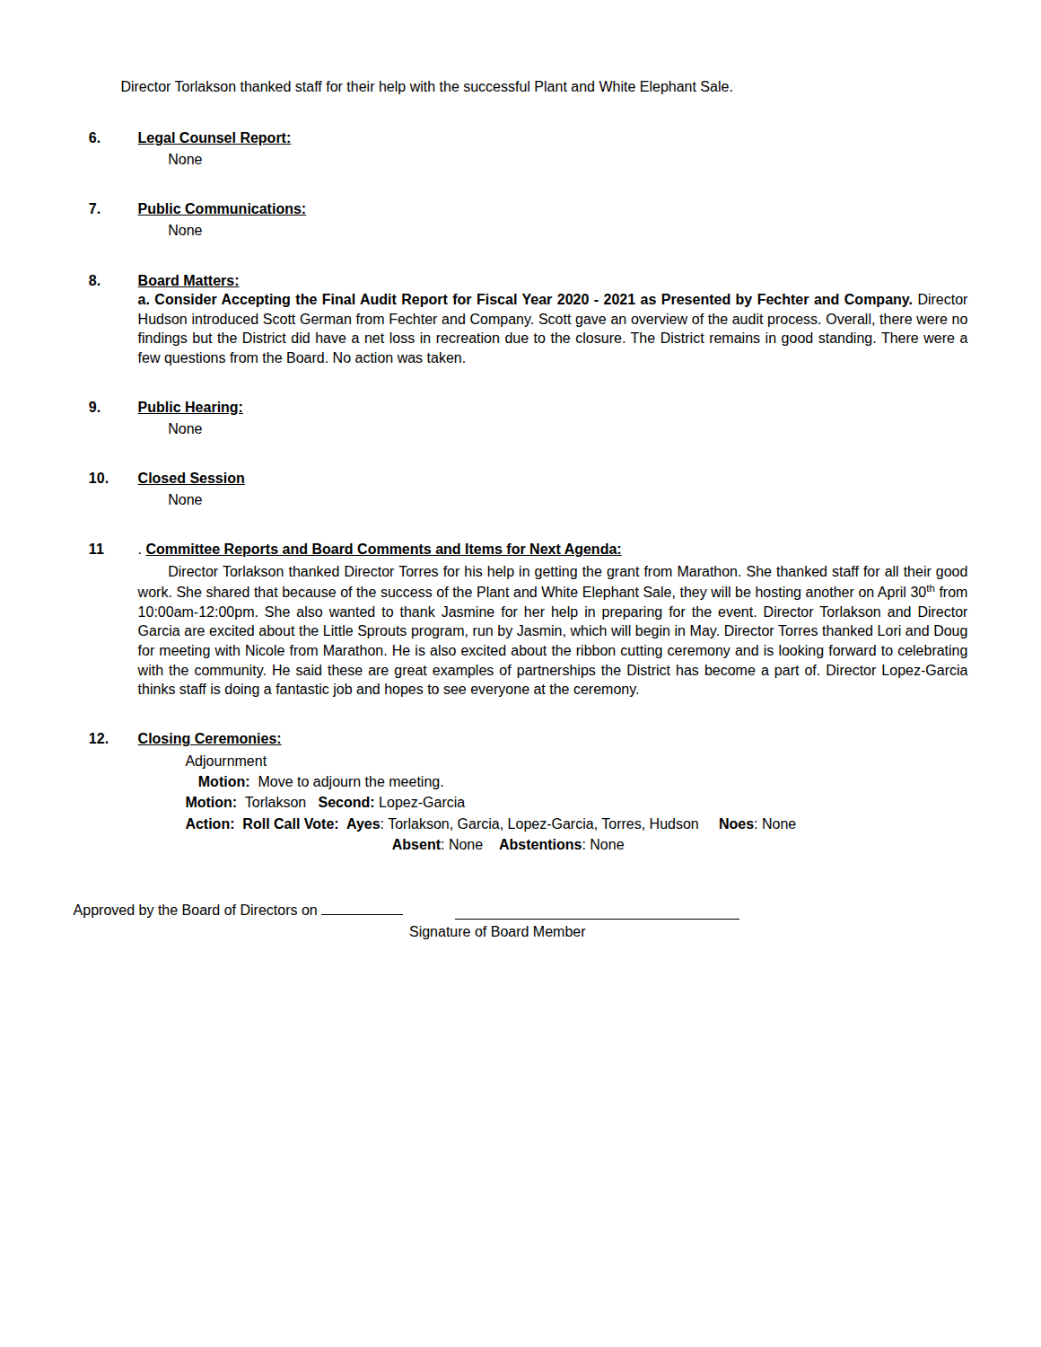Director Torlakson thanked staff for their help with the successful Plant and White Elephant Sale.
6. Legal Counsel Report:
None
7. Public Communications:
None
8. Board Matters:
a. Consider Accepting the Final Audit Report for Fiscal Year 2020 - 2021 as Presented by Fechter and Company. Director Hudson introduced Scott German from Fechter and Company. Scott gave an overview of the audit process. Overall, there were no findings but the District did have a net loss in recreation due to the closure. The District remains in good standing. There were a few questions from the Board. No action was taken.
9. Public Hearing:
None
10. Closed Session
None
11. Committee Reports and Board Comments and Items for Next Agenda:
Director Torlakson thanked Director Torres for his help in getting the grant from Marathon. She thanked staff for all their good work. She shared that because of the success of the Plant and White Elephant Sale, they will be hosting another on April 30th from 10:00am-12:00pm. She also wanted to thank Jasmine for her help in preparing for the event. Director Torlakson and Director Garcia are excited about the Little Sprouts program, run by Jasmin, which will begin in May. Director Torres thanked Lori and Doug for meeting with Nicole from Marathon. He is also excited about the ribbon cutting ceremony and is looking forward to celebrating with the community. He said these are great examples of partnerships the District has become a part of. Director Lopez-Garcia thinks staff is doing a fantastic job and hopes to see everyone at the ceremony.
12. Closing Ceremonies:
Adjournment
Motion: Move to adjourn the meeting.
Motion: Torlakson Second: Lopez-Garcia
Action: Roll Call Vote: Ayes: Torlakson, Garcia, Lopez-Garcia, Torres, Hudson Noes: None
Absent: None Abstentions: None
Approved by the Board of Directors on
Signature of Board Member